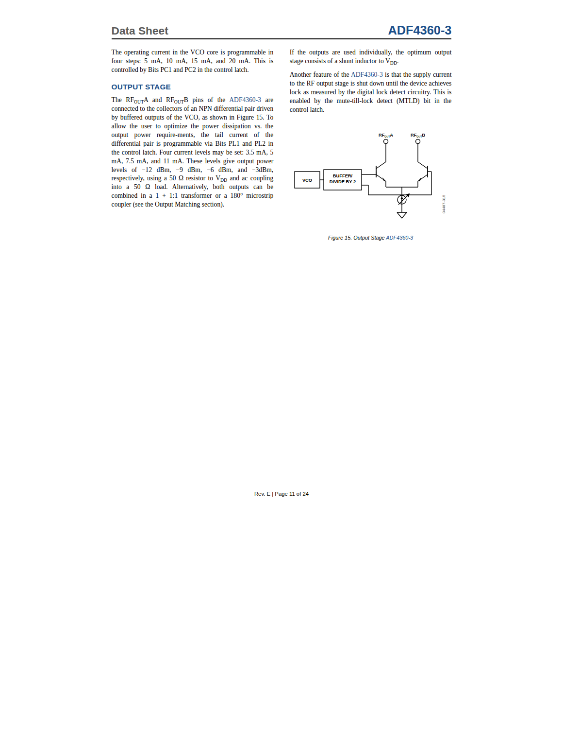Data Sheet
ADF4360-3
The operating current in the VCO core is programmable in four steps: 5 mA, 10 mA, 15 mA, and 20 mA. This is controlled by Bits PC1 and PC2 in the control latch.
OUTPUT STAGE
The RFOUTA and RFOUTB pins of the ADF4360-3 are connected to the collectors of an NPN differential pair driven by buffered outputs of the VCO, as shown in Figure 15. To allow the user to optimize the power dissipation vs. the output power require‑ments, the tail current of the differential pair is programmable via Bits PL1 and PL2 in the control latch. Four current levels may be set: 3.5 mA, 5 mA, 7.5 mA, and 11 mA. These levels give output power levels of −12 dBm, −9 dBm, −6 dBm, and −3dBm, respectively, using a 50 Ω resistor to VDD and ac coupling into a 50 Ω load. Alternatively, both outputs can be combined in a 1 + 1:1 transformer or a 180° microstrip coupler (see the Output Matching section).
If the outputs are used individually, the optimum output stage consists of a shunt inductor to VDD.
Another feature of the ADF4360-3 is that the supply current to the RF output stage is shut down until the device achieves lock as measured by the digital lock detect circuitry. This is enabled by the mute-till-lock detect (MTLD) bit in the control latch.
RFOUTA RFOUTB VCO BUFFER/ DIVIDE BY 2 04487-015
Figure 15. Output Stage ADF4360-3
Rev. E | Page 11 of 24